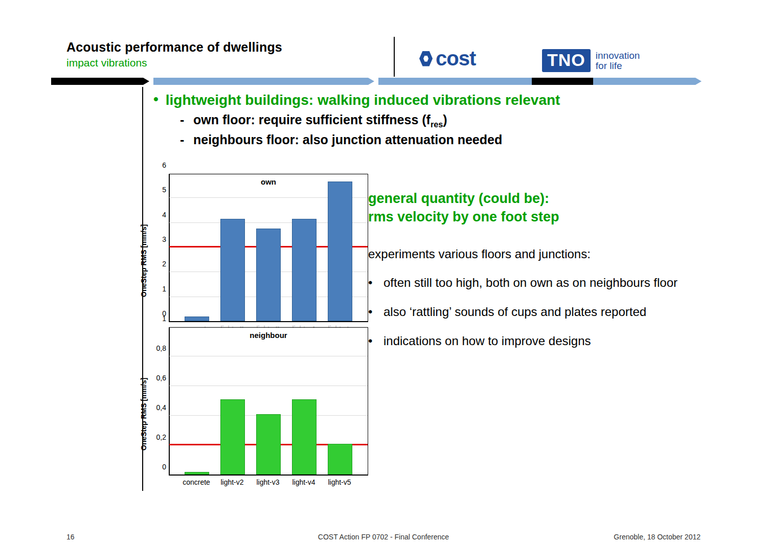Acoustic performance of dwellings
impact vibrations
cost
TNO
innovation
for life
•lightweight buildings: walking induced vibrations relevant
own floor: require sufficient stiffness (fres)
neighbours floor: also junction attenuation needed
own
0
1
2
3
4
5
6
concrete
light-v2
light-v3
light-v4
light-v5
OneStep RMS [mm/s]
neighbour
0
0,2
0,4
0,6
0,8
1
concrete
light-v2
light-v3
light-v4
light-v5
OneStep RMS [mm/s]
general quantity (could be):
rms velocity by one foot step
experiments various floors and junctions:
often still too high, both on own as on neighbours floor
also ‘rattling’ sounds of cups and plates reported
indications on how to improve designs
16 COST Action FP 0702 - Final Conference Grenoble, 18 October 2012